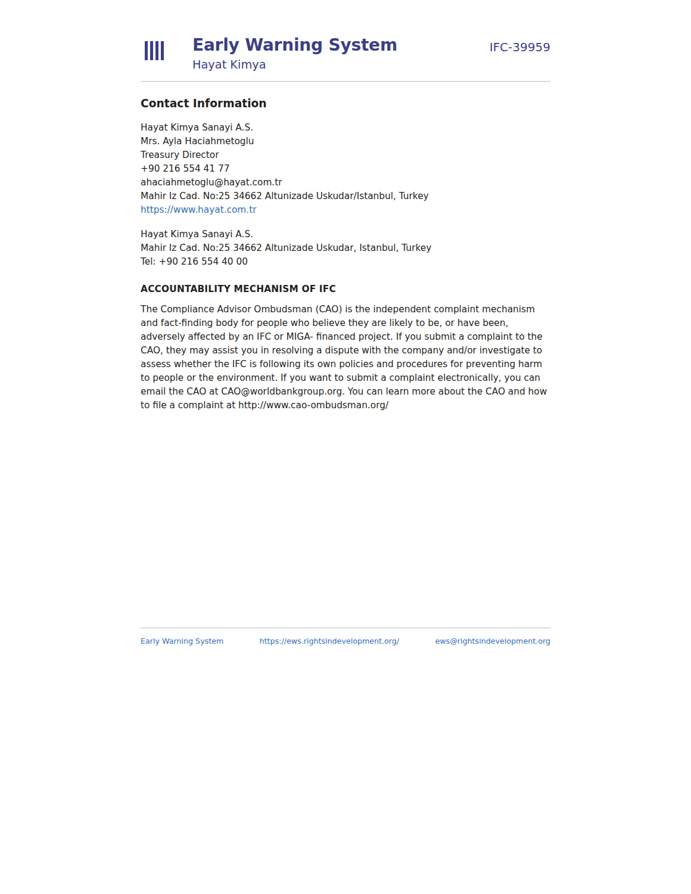Early Warning System
Hayat Kimya
IFC-39959
Contact Information
Hayat Kimya Sanayi A.S.
Mrs. Ayla Haciahmetoglu
Treasury Director
+90 216 554 41 77
ahaciahmetoglu@hayat.com.tr
Mahir Iz Cad. No:25 34662 Altunizade Uskudar/Istanbul, Turkey
https://www.hayat.com.tr
Hayat Kimya Sanayi A.S.
Mahir Iz Cad. No:25 34662 Altunizade Uskudar, Istanbul, Turkey
Tel: +90 216 554 40 00
ACCOUNTABILITY MECHANISM OF IFC
The Compliance Advisor Ombudsman (CAO) is the independent complaint mechanism and fact-finding body for people who believe they are likely to be, or have been, adversely affected by an IFC or MIGA- financed project. If you submit a complaint to the CAO, they may assist you in resolving a dispute with the company and/or investigate to assess whether the IFC is following its own policies and procedures for preventing harm to people or the environment. If you want to submit a complaint electronically, you can email the CAO at CAO@worldbankgroup.org. You can learn more about the CAO and how to file a complaint at http://www.cao-ombudsman.org/
Early Warning System
https://ews.rightsindevelopment.org/
ews@rightsindevelopment.org